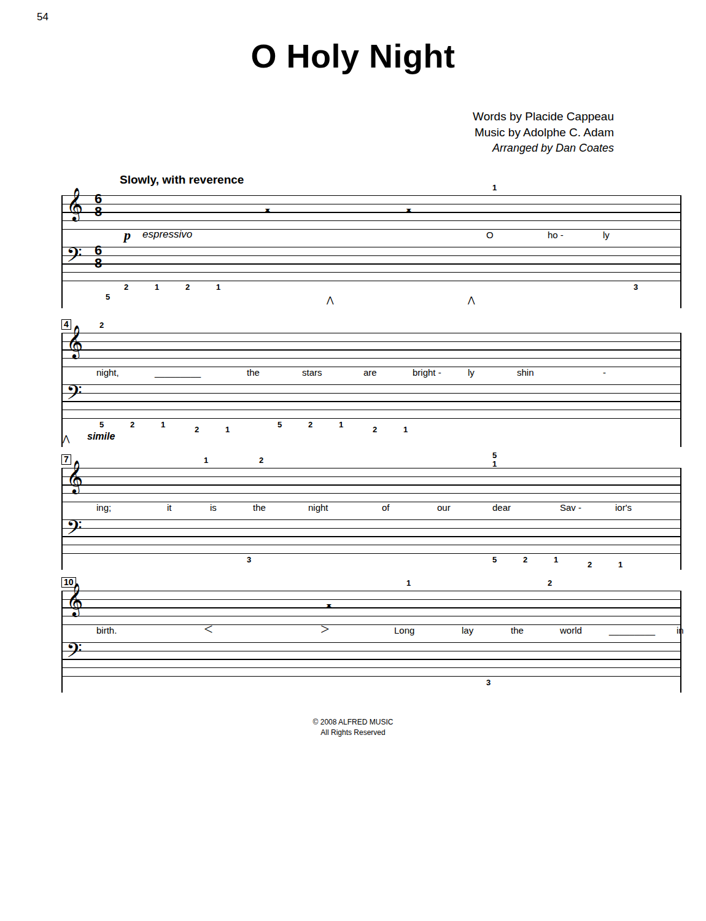54
O Holy Night
Words by Placide Cappeau
Music by Adolphe C. Adam
Arranged by Dan Coates
Slowly, with reverence
𝄞 6
8 1 𝄺 𝄺
O ho - ly
p espressivo
𝄢 6
8
2 1 2 1 5 3
⋀ ⋀
4
𝄞 2
night, _________ the stars are bright - ly shin -
𝄢
5 2 1 2 1 5 2 1 2 1
⋀ simile
7
𝄞 1 2 5 1
ing; it is the night of our dear Sav - ior's
𝄢
3 5 2 1 2 1
10
𝄞 𝄺 1 2
birth. Long lay the world _________ in
< >
𝄢
3
© 2008 ALFRED MUSIC
All Rights Reserved